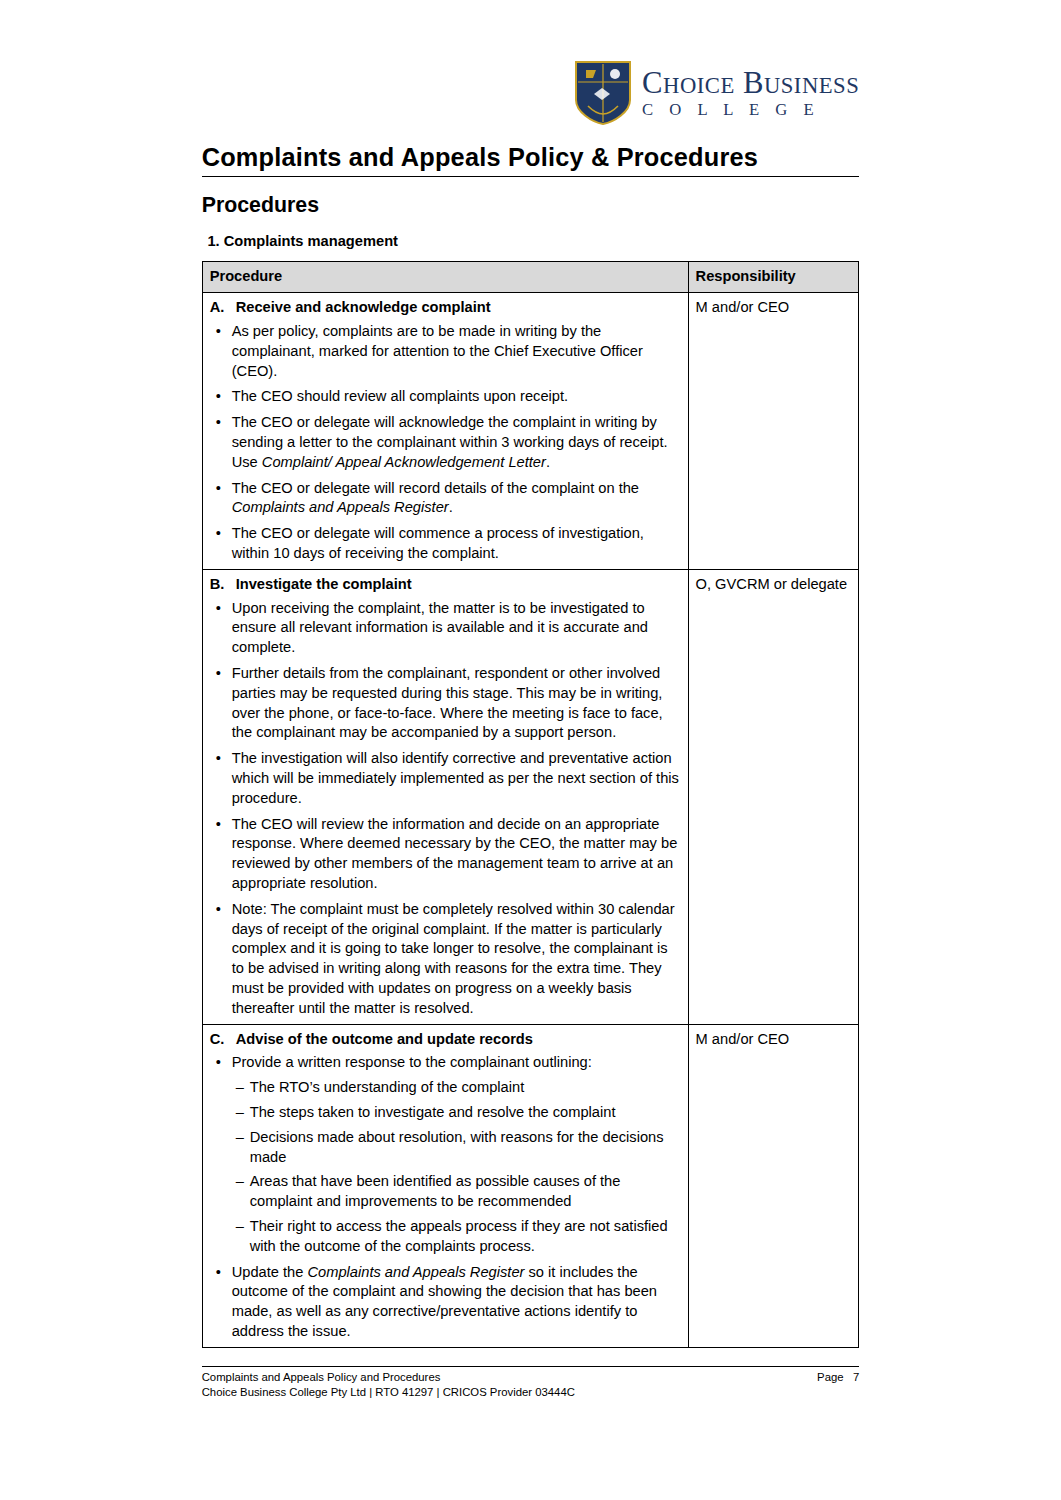CHOICE BUSINESS
C O L L E G E
Complaints and Appeals Policy & Procedures
Procedures
Complaints management
| Procedure | Responsibility |
| --- | --- |
| A. Receive and acknowledge complaint As per policy, complaints are to be made in writing by the complainant, marked for attention to the Chief Executive Officer (CEO). The CEO should review all complaints upon receipt. The CEO or delegate will acknowledge the complaint in writing by sending a letter to the complainant within 3 working days of receipt. Use Complaint/ Appeal Acknowledgement Letter . The CEO or delegate will record details of the complaint on the Complaints and Appeals Register . The CEO or delegate will commence a process of investigation, within 10 days of receiving the complaint. | M and/or CEO |
| B. Investigate the complaint Upon receiving the complaint, the matter is to be investigated to ensure all relevant information is available and it is accurate and complete. Further details from the complainant, respondent or other involved parties may be requested during this stage. This may be in writing, over the phone, or face-to-face. Where the meeting is face to face, the complainant may be accompanied by a support person. The investigation will also identify corrective and preventative action which will be immediately implemented as per the next section of this procedure. The CEO will review the information and decide on an appropriate response. Where deemed necessary by the CEO, the matter may be reviewed by other members of the management team to arrive at an appropriate resolution. Note: The complaint must be completely resolved within 30 calendar days of receipt of the original complaint. If the matter is particularly complex and it is going to take longer to resolve, the complainant is to be advised in writing along with reasons for the extra time. They must be provided with updates on progress on a weekly basis thereafter until the matter is resolved. | O, GVCRM or delegate |
| C. Advise of the outcome and update records Provide a written response to the complainant outlining: The RTO’s understanding of the complaint The steps taken to investigate and resolve the complaint Decisions made about resolution, with reasons for the decisions made Areas that have been identified as possible causes of the complaint and improvements to be recommended Their right to access the appeals process if they are not satisfied with the outcome of the complaints process. Update the Complaints and Appeals Register so it includes the outcome of the complaint and showing the decision that has been made, as well as any corrective/preventative actions identify to address the issue. | M and/or CEO |
Complaints and Appeals Policy and Procedures
Choice Business College Pty Ltd | RTO 41297 | CRICOS Provider 03444C
Page 7